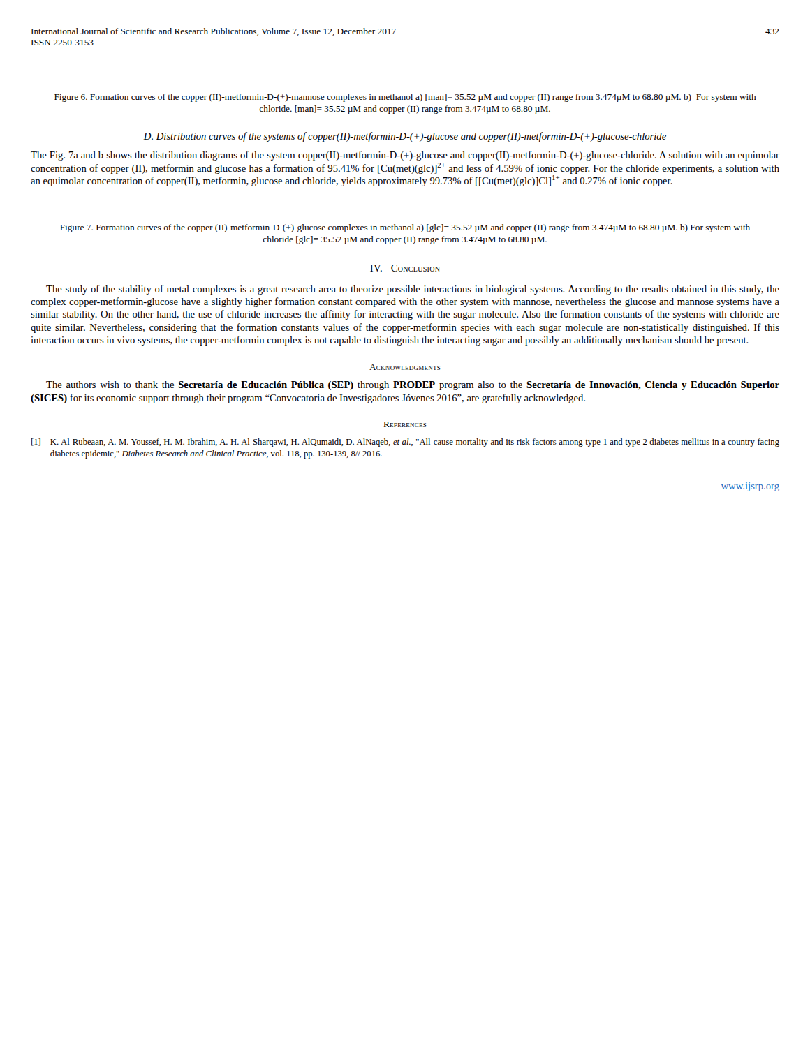International Journal of Scientific and Research Publications, Volume 7, Issue 12, December 2017
ISSN 2250-3153
432
Figure 6. Formation curves of the copper (II)-metformin-D-(+)-mannose complexes in methanol a) [man]= 35.52 µM and copper (II) range from 3.474µM to 68.80 µM. b) For system with chloride. [man]= 35.52 µM and copper (II) range from 3.474µM to 68.80 µM.
D. Distribution curves of the systems of copper(II)-metformin-D-(+)-glucose and copper(II)-metformin-D-(+)-glucose-chloride
The Fig. 7a and b shows the distribution diagrams of the system copper(II)-metformin-D-(+)-glucose and copper(II)-metformin-D-(+)-glucose-chloride. A solution with an equimolar concentration of copper (II), metformin and glucose has a formation of 95.41% for [Cu(met)(glc)]2+ and less of 4.59% of ionic copper. For the chloride experiments, a solution with an equimolar concentration of copper(II), metformin, glucose and chloride, yields approximately 99.73% of [[Cu(met)(glc)]Cl]1+ and 0.27% of ionic copper.
Figure 7. Formation curves of the copper (II)-metformin-D-(+)-glucose complexes in methanol a) [glc]= 35.52 µM and copper (II) range from 3.474µM to 68.80 µM. b) For system with chloride [glc]= 35.52 µM and copper (II) range from 3.474µM to 68.80 µM.
IV. Conclusion
The study of the stability of metal complexes is a great research area to theorize possible interactions in biological systems. According to the results obtained in this study, the complex copper-metformin-glucose have a slightly higher formation constant compared with the other system with mannose, nevertheless the glucose and mannose systems have a similar stability. On the other hand, the use of chloride increases the affinity for interacting with the sugar molecule. Also the formation constants of the systems with chloride are quite similar. Nevertheless, considering that the formation constants values of the copper-metformin species with each sugar molecule are non-statistically distinguished. If this interaction occurs in vivo systems, the copper-metformin complex is not capable to distinguish the interacting sugar and possibly an additionally mechanism should be present.
Acknowledgments
The authors wish to thank the Secretaría de Educación Pública (SEP) through PRODEP program also to the Secretaría de Innovación, Ciencia y Educación Superior (SICES) for its economic support through their program “Convocatoria de Investigadores Jóvenes 2016”, are gratefully acknowledged.
References
[1]
K. Al-Rubeaan, A. M. Youssef, H. M. Ibrahim, A. H. Al-Sharqawi, H. AlQumaidi, D. AlNaqeb, et al., "All-cause mortality and its risk factors among type 1 and type 2 diabetes mellitus in a country facing diabetes epidemic," Diabetes Research and Clinical Practice, vol. 118, pp. 130-139, 8// 2016.
www.ijsrp.org